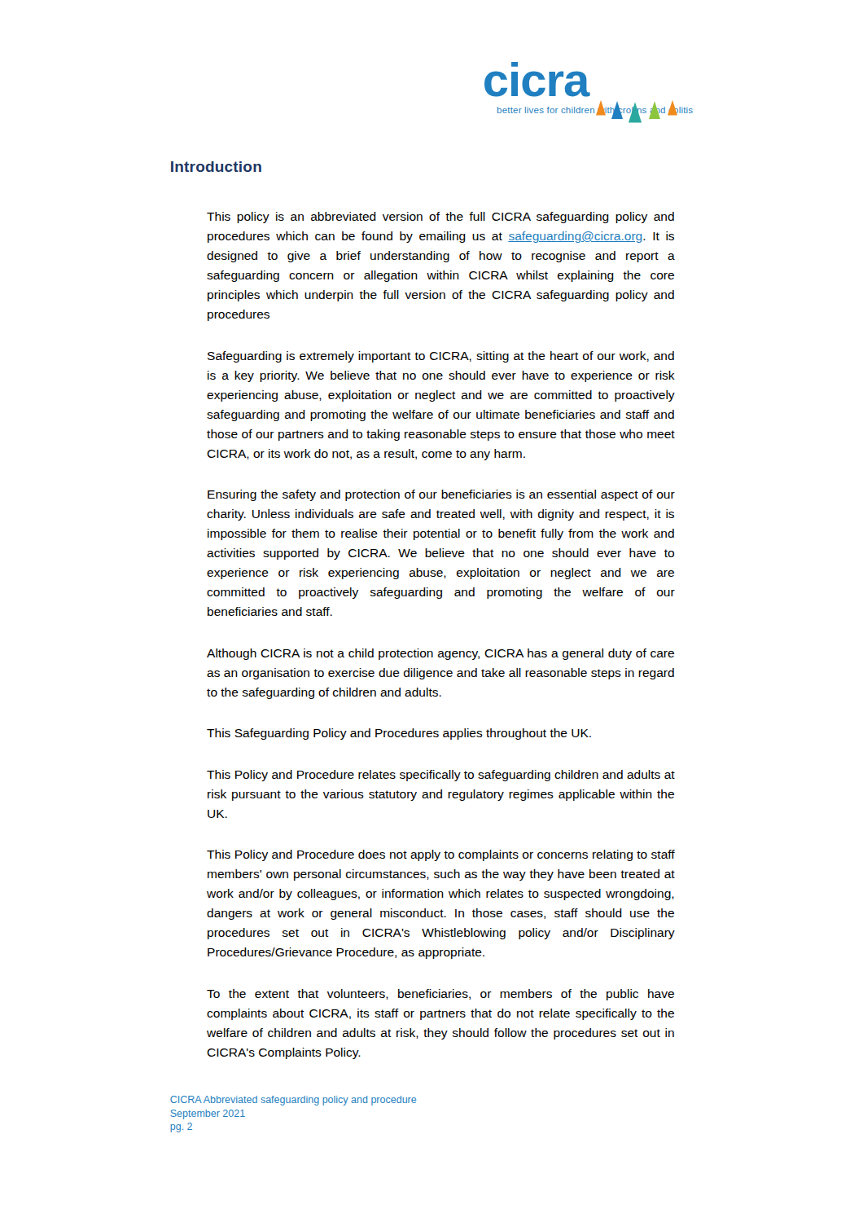cicra
better lives for children with crohns and colitis
Introduction
This policy is an abbreviated version of the full CICRA safeguarding policy and procedures which can be found by emailing us at safeguarding@cicra.org. It is designed to give a brief understanding of how to recognise and report a safeguarding concern or allegation within CICRA whilst explaining the core principles which underpin the full version of the CICRA safeguarding policy and procedures
Safeguarding is extremely important to CICRA, sitting at the heart of our work, and is a key priority. We believe that no one should ever have to experience or risk experiencing abuse, exploitation or neglect and we are committed to proactively safeguarding and promoting the welfare of our ultimate beneficiaries and staff and those of our partners and to taking reasonable steps to ensure that those who meet CICRA, or its work do not, as a result, come to any harm.
Ensuring the safety and protection of our beneficiaries is an essential aspect of our charity. Unless individuals are safe and treated well, with dignity and respect, it is impossible for them to realise their potential or to benefit fully from the work and activities supported by CICRA. We believe that no one should ever have to experience or risk experiencing abuse, exploitation or neglect and we are committed to proactively safeguarding and promoting the welfare of our beneficiaries and staff.
Although CICRA is not a child protection agency, CICRA has a general duty of care as an organisation to exercise due diligence and take all reasonable steps in regard to the safeguarding of children and adults.
This Safeguarding Policy and Procedures applies throughout the UK.
This Policy and Procedure relates specifically to safeguarding children and adults at risk pursuant to the various statutory and regulatory regimes applicable within the UK.
This Policy and Procedure does not apply to complaints or concerns relating to staff members' own personal circumstances, such as the way they have been treated at work and/or by colleagues, or information which relates to suspected wrongdoing, dangers at work or general misconduct. In those cases, staff should use the procedures set out in CICRA's Whistleblowing policy and/or Disciplinary Procedures/Grievance Procedure, as appropriate.
To the extent that volunteers, beneficiaries, or members of the public have complaints about CICRA, its staff or partners that do not relate specifically to the welfare of children and adults at risk, they should follow the procedures set out in CICRA's Complaints Policy.
CICRA Abbreviated safeguarding policy and procedure
September 2021
pg. 2